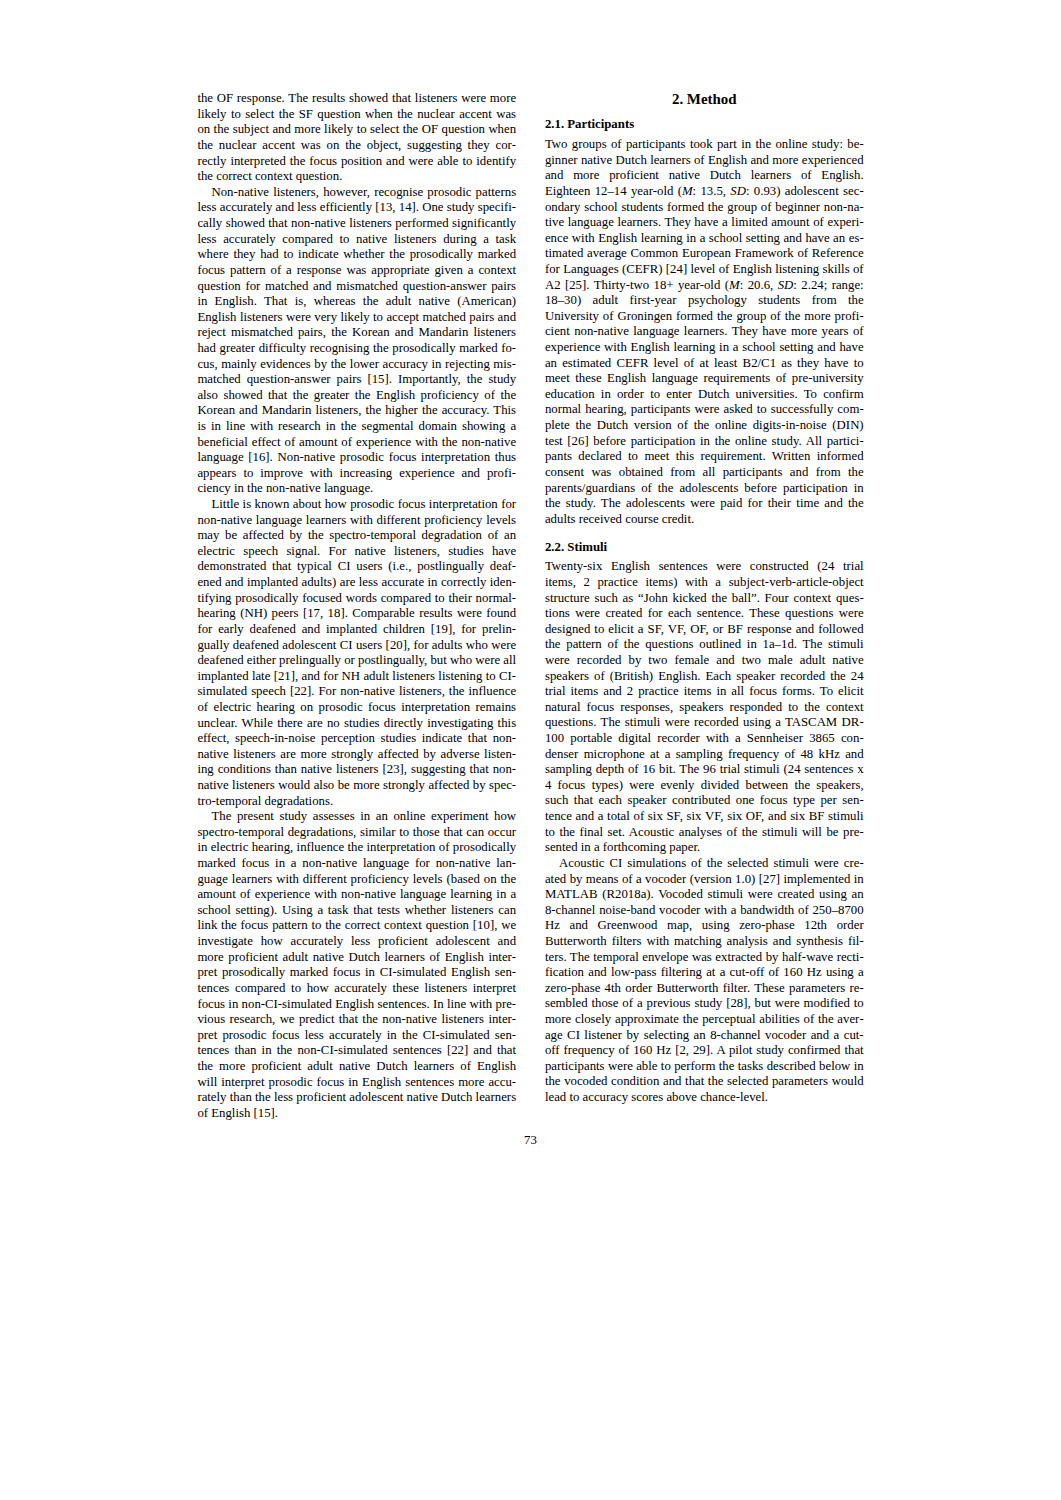the OF response. The results showed that listeners were more likely to select the SF question when the nuclear accent was on the subject and more likely to select the OF question when the nuclear accent was on the object, suggesting they correctly interpreted the focus position and were able to identify the correct context question.
Non-native listeners, however, recognise prosodic patterns less accurately and less efficiently [13, 14]. One study specifically showed that non-native listeners performed significantly less accurately compared to native listeners during a task where they had to indicate whether the prosodically marked focus pattern of a response was appropriate given a context question for matched and mismatched question-answer pairs in English. That is, whereas the adult native (American) English listeners were very likely to accept matched pairs and reject mismatched pairs, the Korean and Mandarin listeners had greater difficulty recognising the prosodically marked focus, mainly evidences by the lower accuracy in rejecting mismatched question-answer pairs [15]. Importantly, the study also showed that the greater the English proficiency of the Korean and Mandarin listeners, the higher the accuracy. This is in line with research in the segmental domain showing a beneficial effect of amount of experience with the non-native language [16]. Non-native prosodic focus interpretation thus appears to improve with increasing experience and proficiency in the non-native language.
Little is known about how prosodic focus interpretation for non-native language learners with different proficiency levels may be affected by the spectro-temporal degradation of an electric speech signal. For native listeners, studies have demonstrated that typical CI users (i.e., postlingually deafened and implanted adults) are less accurate in correctly identifying prosodically focused words compared to their normal-hearing (NH) peers [17, 18]. Comparable results were found for early deafened and implanted children [19], for prelingually deafened adolescent CI users [20], for adults who were deafened either prelingually or postlingually, but who were all implanted late [21], and for NH adult listeners listening to CI-simulated speech [22]. For non-native listeners, the influence of electric hearing on prosodic focus interpretation remains unclear. While there are no studies directly investigating this effect, speech-in-noise perception studies indicate that non-native listeners are more strongly affected by adverse listening conditions than native listeners [23], suggesting that non-native listeners would also be more strongly affected by spectro-temporal degradations.
The present study assesses in an online experiment how spectro-temporal degradations, similar to those that can occur in electric hearing, influence the interpretation of prosodically marked focus in a non-native language for non-native language learners with different proficiency levels (based on the amount of experience with non-native language learning in a school setting). Using a task that tests whether listeners can link the focus pattern to the correct context question [10], we investigate how accurately less proficient adolescent and more proficient adult native Dutch learners of English interpret prosodically marked focus in CI-simulated English sentences compared to how accurately these listeners interpret focus in non-CI-simulated English sentences. In line with previous research, we predict that the non-native listeners interpret prosodic focus less accurately in the CI-simulated sentences than in the non-CI-simulated sentences [22] and that the more proficient adult native Dutch learners of English will interpret prosodic focus in English sentences more accurately than the less proficient adolescent native Dutch learners of English [15].
2. Method
2.1. Participants
Two groups of participants took part in the online study: beginner native Dutch learners of English and more experienced and more proficient native Dutch learners of English. Eighteen 12–14 year-old (M: 13.5, SD: 0.93) adolescent secondary school students formed the group of beginner non-native language learners. They have a limited amount of experience with English learning in a school setting and have an estimated average Common European Framework of Reference for Languages (CEFR) [24] level of English listening skills of A2 [25]. Thirty-two 18+ year-old (M: 20.6, SD: 2.24; range: 18–30) adult first-year psychology students from the University of Groningen formed the group of the more proficient non-native language learners. They have more years of experience with English learning in a school setting and have an estimated CEFR level of at least B2/C1 as they have to meet these English language requirements of pre-university education in order to enter Dutch universities. To confirm normal hearing, participants were asked to successfully complete the Dutch version of the online digits-in-noise (DIN) test [26] before participation in the online study. All participants declared to meet this requirement. Written informed consent was obtained from all participants and from the parents/guardians of the adolescents before participation in the study. The adolescents were paid for their time and the adults received course credit.
2.2. Stimuli
Twenty-six English sentences were constructed (24 trial items, 2 practice items) with a subject-verb-article-object structure such as “John kicked the ball”. Four context questions were created for each sentence. These questions were designed to elicit a SF, VF, OF, or BF response and followed the pattern of the questions outlined in 1a–1d. The stimuli were recorded by two female and two male adult native speakers of (British) English. Each speaker recorded the 24 trial items and 2 practice items in all focus forms. To elicit natural focus responses, speakers responded to the context questions. The stimuli were recorded using a TASCAM DR-100 portable digital recorder with a Sennheiser 3865 condenser microphone at a sampling frequency of 48 kHz and sampling depth of 16 bit. The 96 trial stimuli (24 sentences x 4 focus types) were evenly divided between the speakers, such that each speaker contributed one focus type per sentence and a total of six SF, six VF, six OF, and six BF stimuli to the final set. Acoustic analyses of the stimuli will be presented in a forthcoming paper.
Acoustic CI simulations of the selected stimuli were created by means of a vocoder (version 1.0) [27] implemented in MATLAB (R2018a). Vocoded stimuli were created using an 8-channel noise-band vocoder with a bandwidth of 250–8700 Hz and Greenwood map, using zero-phase 12th order Butterworth filters with matching analysis and synthesis filters. The temporal envelope was extracted by half-wave rectification and low-pass filtering at a cut-off of 160 Hz using a zero-phase 4th order Butterworth filter. These parameters resembled those of a previous study [28], but were modified to more closely approximate the perceptual abilities of the average CI listener by selecting an 8-channel vocoder and a cut-off frequency of 160 Hz [2, 29]. A pilot study confirmed that participants were able to perform the tasks described below in the vocoded condition and that the selected parameters would lead to accuracy scores above chance-level.
73